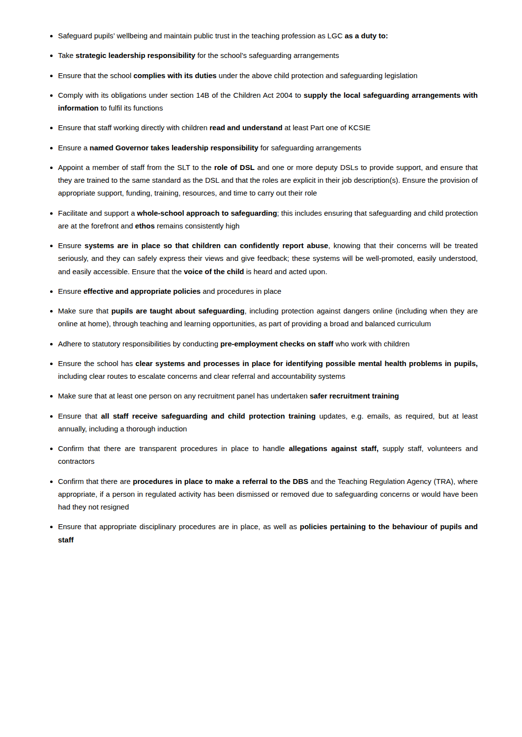Safeguard pupils’ wellbeing and maintain public trust in the teaching profession as LGC as a duty to:
Take strategic leadership responsibility for the school’s safeguarding arrangements
Ensure that the school complies with its duties under the above child protection and safeguarding legislation
Comply with its obligations under section 14B of the Children Act 2004 to supply the local safeguarding arrangements with information to fulfil its functions
Ensure that staff working directly with children read and understand at least Part one of KCSIE
Ensure a named Governor takes leadership responsibility for safeguarding arrangements
Appoint a member of staff from the SLT to the role of DSL and one or more deputy DSLs to provide support, and ensure that they are trained to the same standard as the DSL and that the roles are explicit in their job description(s). Ensure the provision of appropriate support, funding, training, resources, and time to carry out their role
Facilitate and support a whole-school approach to safeguarding; this includes ensuring that safeguarding and child protection are at the forefront and ethos remains consistently high
Ensure systems are in place so that children can confidently report abuse, knowing that their concerns will be treated seriously, and they can safely express their views and give feedback; these systems will be well-promoted, easily understood, and easily accessible. Ensure that the voice of the child is heard and acted upon.
Ensure effective and appropriate policies and procedures in place
Make sure that pupils are taught about safeguarding, including protection against dangers online (including when they are online at home), through teaching and learning opportunities, as part of providing a broad and balanced curriculum
Adhere to statutory responsibilities by conducting pre-employment checks on staff who work with children
Ensure the school has clear systems and processes in place for identifying possible mental health problems in pupils, including clear routes to escalate concerns and clear referral and accountability systems
Make sure that at least one person on any recruitment panel has undertaken safer recruitment training
Ensure that all staff receive safeguarding and child protection training updates, e.g. emails, as required, but at least annually, including a thorough induction
Confirm that there are transparent procedures in place to handle allegations against staff, supply staff, volunteers and contractors
Confirm that there are procedures in place to make a referral to the DBS and the Teaching Regulation Agency (TRA), where appropriate, if a person in regulated activity has been dismissed or removed due to safeguarding concerns or would have been had they not resigned
Ensure that appropriate disciplinary procedures are in place, as well as policies pertaining to the behaviour of pupils and staff